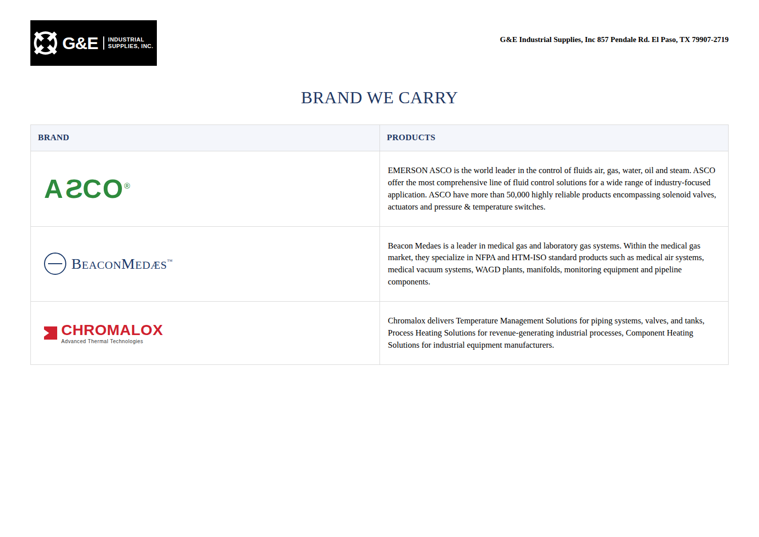G&E
INDUSTRIAL
SUPPLIES, INC.
G&E Industrial Supplies, Inc 857 Pendale Rd. El Paso, TX 79907-2719
BRAND WE CARRY
| BRAND | PRODUCTS |
| --- | --- |
| A S CO ® | EMERSON ASCO is the world leader in the control of fluids air, gas, water, oil and steam. ASCO offer the most comprehensive line of fluid control solutions for a wide range of industry-focused application. ASCO have more than 50,000 highly reliable products encompassing solenoid valves, actuators and pressure & temperature switches. |
| B EACON M EDÆS ™ | Beacon Medaes is a leader in medical gas and laboratory gas systems. Within the medical gas market, they specialize in NFPA and HTM-ISO standard products such as medical air systems, medical vacuum systems, WAGD plants, manifolds, monitoring equipment and pipeline components. |
| CHROMALOX Advanced Thermal Technologies | Chromalox delivers Temperature Management Solutions for piping systems, valves, and tanks, Process Heating Solutions for revenue-generating industrial processes, Component Heating Solutions for industrial equipment manufacturers. |